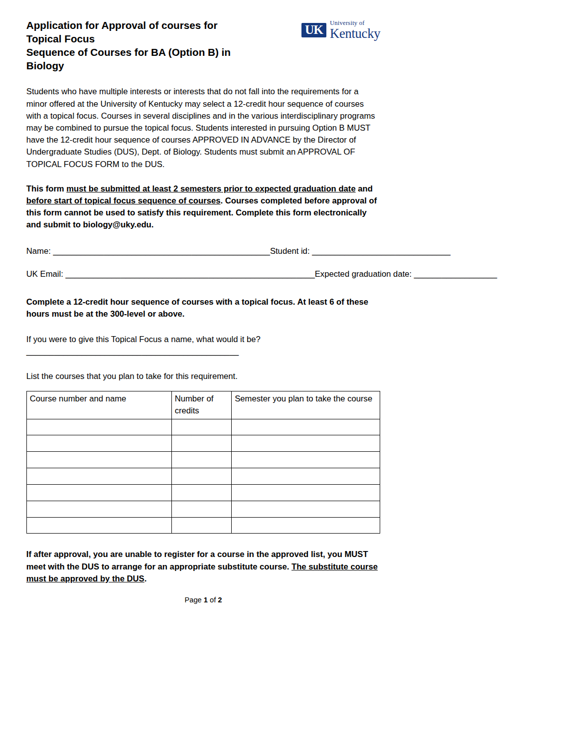Application for Approval of courses for Topical Focus
Sequence of Courses for BA (Option B) in Biology
UK University of Kentucky
Students who have multiple interests or interests that do not fall into the requirements for a minor offered at the University of Kentucky may select a 12-credit hour sequence of courses with a topical focus. Courses in several disciplines and in the various interdisciplinary programs may be combined to pursue the topical focus. Students interested in pursuing Option B MUST have the 12-credit hour sequence of courses APPROVED IN ADVANCE by the Director of Undergraduate Studies (DUS), Dept. of Biology. Students must submit an APPROVAL OF TOPICAL FOCUS FORM to the DUS.
This form must be submitted at least 2 semesters prior to expected graduation date and before start of topical focus sequence of courses. Courses completed before approval of this form cannot be used to satisfy this requirement. Complete this form electronically and submit to biology@uky.edu.
Name: _______________________________________________
Student id: ______________________________
UK Email: ______________________________________________________
Expected graduation date: __________________
Complete a 12-credit hour sequence of courses with a topical focus. At least 6 of these hours must be at the 300-level or above.
If you were to give this Topical Focus a name, what would it be? ______________________________________________
List the courses that you plan to take for this requirement.
| Course number and name | Number of credits | Semester you plan to take the course |
| --- | --- | --- |
If after approval, you are unable to register for a course in the approved list, you MUST meet with the DUS to arrange for an appropriate substitute course. The substitute course must be approved by the DUS.
Page 1 of 2